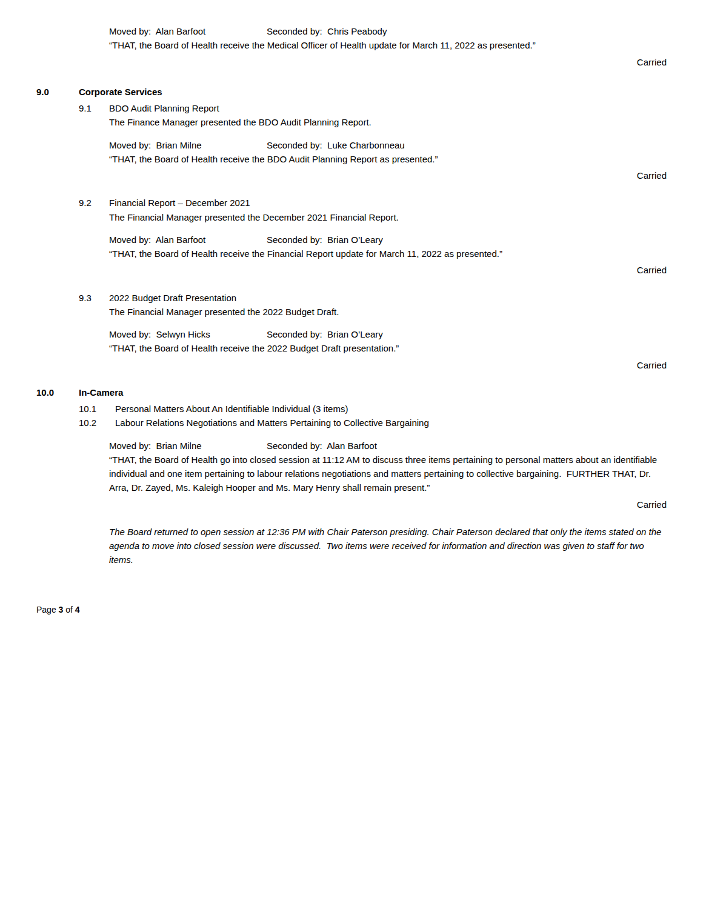Moved by: Alan Barfoot Seconded by: Chris Peabody
“THAT, the Board of Health receive the Medical Officer of Health update for March 11, 2022 as presented.”
Carried
9.0 Corporate Services
9.1
BDO Audit Planning Report
The Finance Manager presented the BDO Audit Planning Report.
Moved by: Brian Milne Seconded by: Luke Charbonneau
“THAT, the Board of Health receive the BDO Audit Planning Report as presented.”
Carried
9.2
Financial Report – December 2021
The Financial Manager presented the December 2021 Financial Report.
Moved by: Alan Barfoot Seconded by: Brian O’Leary
“THAT, the Board of Health receive the Financial Report update for March 11, 2022 as presented.”
Carried
9.3
2022 Budget Draft Presentation
The Financial Manager presented the 2022 Budget Draft.
Moved by: Selwyn Hicks Seconded by: Brian O’Leary
“THAT, the Board of Health receive the 2022 Budget Draft presentation.”
Carried
10.0 In-Camera
10.1
Personal Matters About An Identifiable Individual (3 items)
10.2
Labour Relations Negotiations and Matters Pertaining to Collective Bargaining
Moved by: Brian Milne Seconded by: Alan Barfoot
“THAT, the Board of Health go into closed session at 11:12 AM to discuss three items pertaining to personal matters about an identifiable individual and one item pertaining to labour relations negotiations and matters pertaining to collective bargaining. FURTHER THAT, Dr. Arra, Dr. Zayed, Ms. Kaleigh Hooper and Ms. Mary Henry shall remain present.”
Carried
The Board returned to open session at 12:36 PM with Chair Paterson presiding. Chair Paterson declared that only the items stated on the agenda to move into closed session were discussed. Two items were received for information and direction was given to staff for two items.
Page 3 of 4